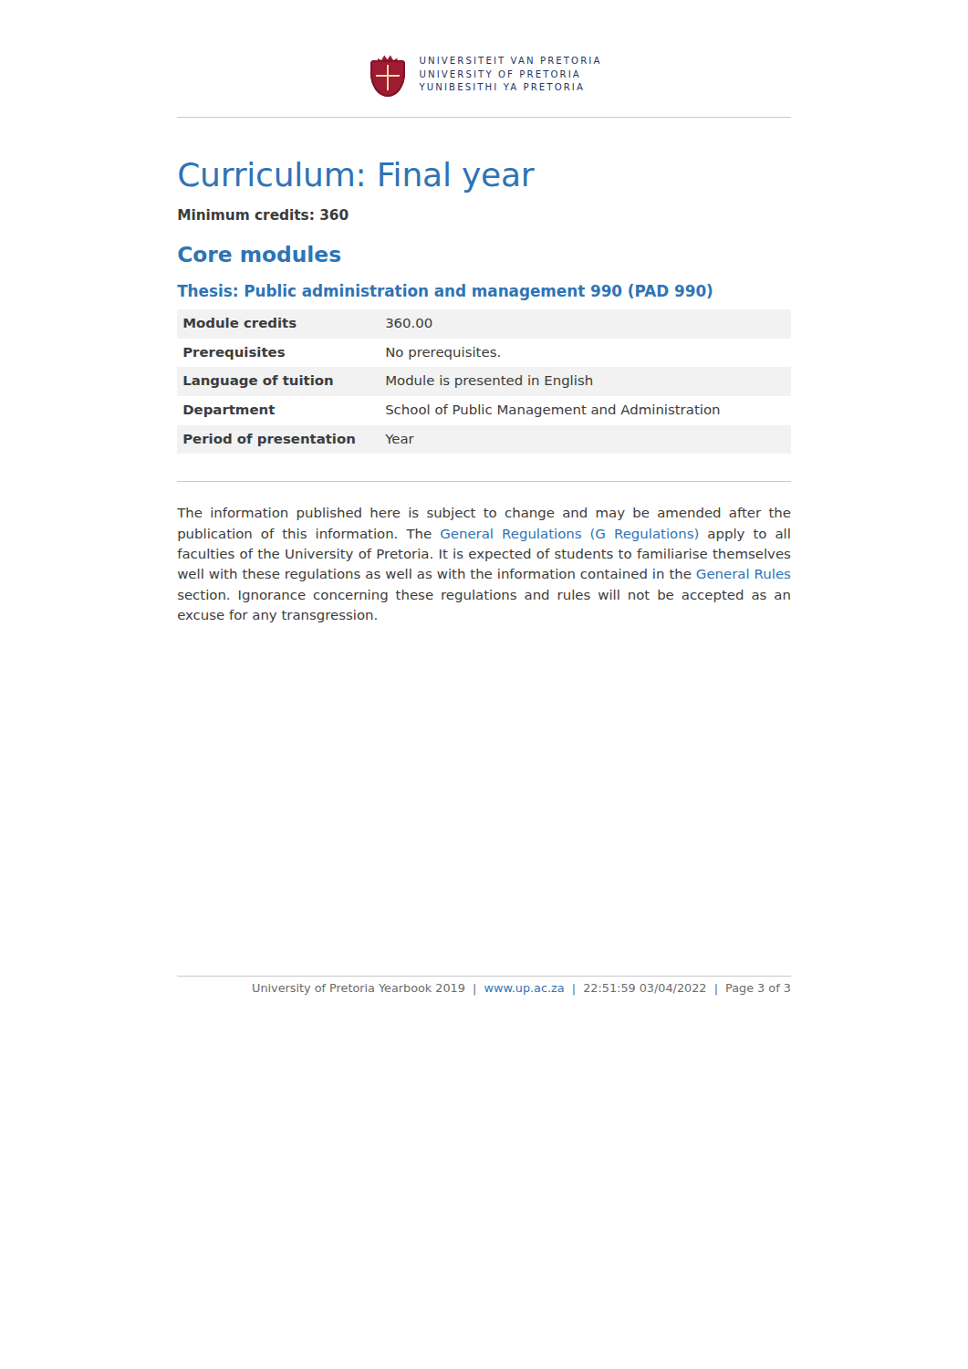Universiteit van Pretoria
University of Pretoria
Yunibesithi ya Pretoria
Curriculum: Final year
Minimum credits: 360
Core modules
Thesis: Public administration and management 990 (PAD 990)
| Module credits | 360.00 |
| Prerequisites | No prerequisites. |
| Language of tuition | Module is presented in English |
| Department | School of Public Management and Administration |
| Period of presentation | Year |
The information published here is subject to change and may be amended after the publication of this information. The General Regulations (G Regulations) apply to all faculties of the University of Pretoria. It is expected of students to familiarise themselves well with these regulations as well as with the information contained in the General Rules section. Ignorance concerning these regulations and rules will not be accepted as an excuse for any transgression.
University of Pretoria Yearbook 2019 | www.up.ac.za | 22:51:59 03/04/2022 | Page 3 of 3